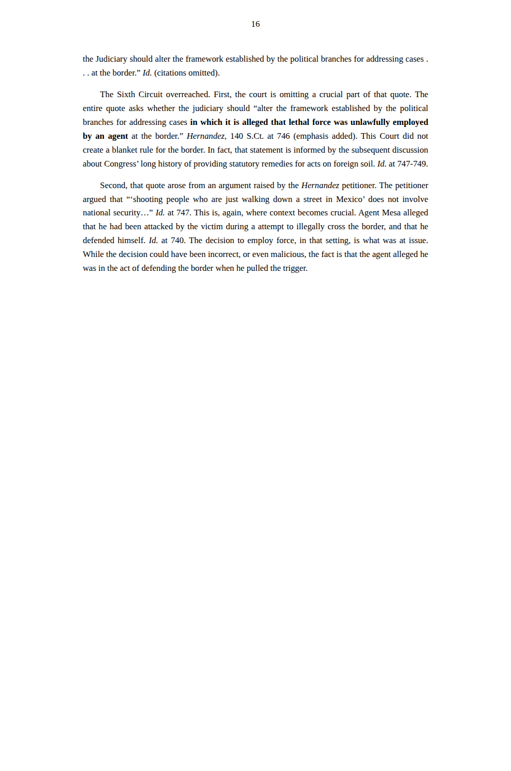16
the Judiciary should alter the framework established by the political branches for addressing cases . . . at the border.” Id. (citations omitted).
The Sixth Circuit overreached. First, the court is omitting a crucial part of that quote. The entire quote asks whether the judiciary should “alter the framework established by the political branches for addressing cases in which it is alleged that lethal force was unlawfully employed by an agent at the border.” Hernandez, 140 S.Ct. at 746 (emphasis added). This Court did not create a blanket rule for the border. In fact, that statement is informed by the subsequent discussion about Congress’ long history of providing statutory remedies for acts on foreign soil. Id. at 747-749.
Second, that quote arose from an argument raised by the Hernandez petitioner. The petitioner argued that “‘shooting people who are just walking down a street in Mexico’ does not involve national security…” Id. at 747. This is, again, where context becomes crucial. Agent Mesa alleged that he had been attacked by the victim during a attempt to illegally cross the border, and that he defended himself. Id. at 740. The decision to employ force, in that setting, is what was at issue. While the decision could have been incorrect, or even malicious, the fact is that the agent alleged he was in the act of defending the border when he pulled the trigger.